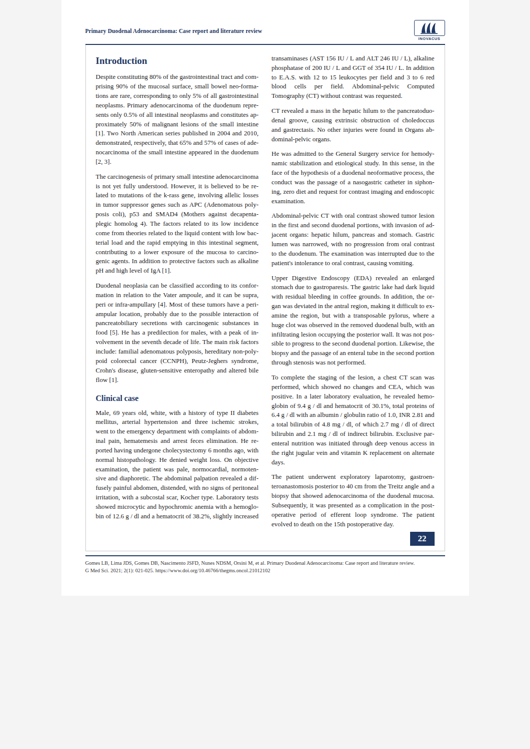Primary Duodenal Adenocarcinoma: Case report and literature review
INOVACUS
Introduction
Despite constituting 80% of the gastrointestinal tract and comprising 90% of the mucosal surface, small bowel neo-formations are rare, corresponding to only 5% of all gastrointestinal neoplasms. Primary adenocarcinoma of the duodenum represents only 0.5% of all intestinal neoplasms and constitutes approximately 50% of malignant lesions of the small intestine [1]. Two North American series published in 2004 and 2010, demonstrated, respectively, that 65% and 57% of cases of adenocarcinoma of the small intestine appeared in the duodenum [2, 3].
The carcinogenesis of primary small intestine adenocarcinoma is not yet fully understood. However, it is believed to be related to mutations of the k-rass gene, involving allelic losses in tumor suppressor genes such as APC (Adenomatous polyposis coli), p53 and SMAD4 (Mothers against decapentaplegic homolog 4). The factors related to its low incidence come from theories related to the liquid content with low bacterial load and the rapid emptying in this intestinal segment, contributing to a lower exposure of the mucosa to carcinogenic agents. In addition to protective factors such as alkaline pH and high level of IgA [1].
Duodenal neoplasia can be classified according to its conformation in relation to the Vater ampoule, and it can be supra, peri or infra-ampullary [4]. Most of these tumors have a periampular location, probably due to the possible interaction of pancreatobiliary secretions with carcinogenic substances in food [5]. He has a predilection for males, with a peak of involvement in the seventh decade of life. The main risk factors include: familial adenomatous polyposis, hereditary non-polypoid colorectal cancer (CCNPH), Peutz-Jeghers syndrome, Crohn's disease, gluten-sensitive enteropathy and altered bile flow [1].
Clinical case
Male, 69 years old, white, with a history of type II diabetes mellitus, arterial hypertension and three ischemic strokes, went to the emergency department with complaints of abdominal pain, hematemesis and arrest feces elimination. He reported having undergone cholecystectomy 6 months ago, with normal histopathology. He denied weight loss. On objective examination, the patient was pale, normocardial, normotensive and diaphoretic. The abdominal palpation revealed a diffusely painful abdomen, distended, with no signs of peritoneal irritation, with a subcostal scar, Kocher type. Laboratory tests showed microcytic and hypochromic anemia with a hemoglobin of 12.6 g / dl and a hematocrit of 38.2%, slightly increased transaminases (AST 156 IU / L and ALT 246 IU / L), alkaline phosphatase of 200 IU / L and GGT of 354 IU / L. In addition to E.A.S. with 12 to 15 leukocytes per field and 3 to 6 red blood cells per field. Abdominal-pelvic Computed Tomography (CT) without contrast was requested.
CT revealed a mass in the hepatic hilum to the pancreatoduodenal groove, causing extrinsic obstruction of choledoccus and gastrectasis. No other injuries were found in Organs abdominal-pelvic organs.
He was admitted to the General Surgery service for hemodynamic stabilization and etiological study. In this sense, in the face of the hypothesis of a duodenal neoformative process, the conduct was the passage of a nasogastric catheter in siphoning, zero diet and request for contrast imaging and endoscopic examination.
Abdominal-pelvic CT with oral contrast showed tumor lesion in the first and second duodenal portions, with invasion of adjacent organs: hepatic hilum, pancreas and stomach. Gastric lumen was narrowed, with no progression from oral contrast to the duodenum. The examination was interrupted due to the patient's intolerance to oral contrast, causing vomiting.
Upper Digestive Endoscopy (EDA) revealed an enlarged stomach due to gastroparesis. The gastric lake had dark liquid with residual bleeding in coffee grounds. In addition, the organ was deviated in the antral region, making it difficult to examine the region, but with a transposable pylorus, where a huge clot was observed in the removed duodenal bulb, with an infiltrating lesion occupying the posterior wall. It was not possible to progress to the second duodenal portion. Likewise, the biopsy and the passage of an enteral tube in the second portion through stenosis was not performed.
To complete the staging of the lesion, a chest CT scan was performed, which showed no changes and CEA, which was positive. In a later laboratory evaluation, he revealed hemoglobin of 9.4 g / dl and hematocrit of 30.1%, total proteins of 6.4 g / dl with an albumin / globulin ratio of 1.0, INR 2.81 and a total bilirubin of 4.8 mg / dl, of which 2.7 mg / dl of direct bilirubin and 2.1 mg / dl of indirect bilirubin. Exclusive parenteral nutrition was initiated through deep venous access in the right jugular vein and vitamin K replacement on alternate days.
The patient underwent exploratory laparotomy, gastroenteroanastomosis posterior to 40 cm from the Treitz angle and a biopsy that showed adenocarcinoma of the duodenal mucosa. Subsequently, it was presented as a complication in the postoperative period of efferent loop syndrome. The patient evolved to death on the 15th postoperative day.
22
Gomes LB, Lima JDS, Gomes DB, Nascimento JSFD, Nunes NDSM, Orsini M, et al. Primary Duodenal Adenocarcinoma: Case report and literature review.
G Med Sci. 2021; 2(1): 021-025. https://www.doi.org/10.46766/thegms.oncol.21012102